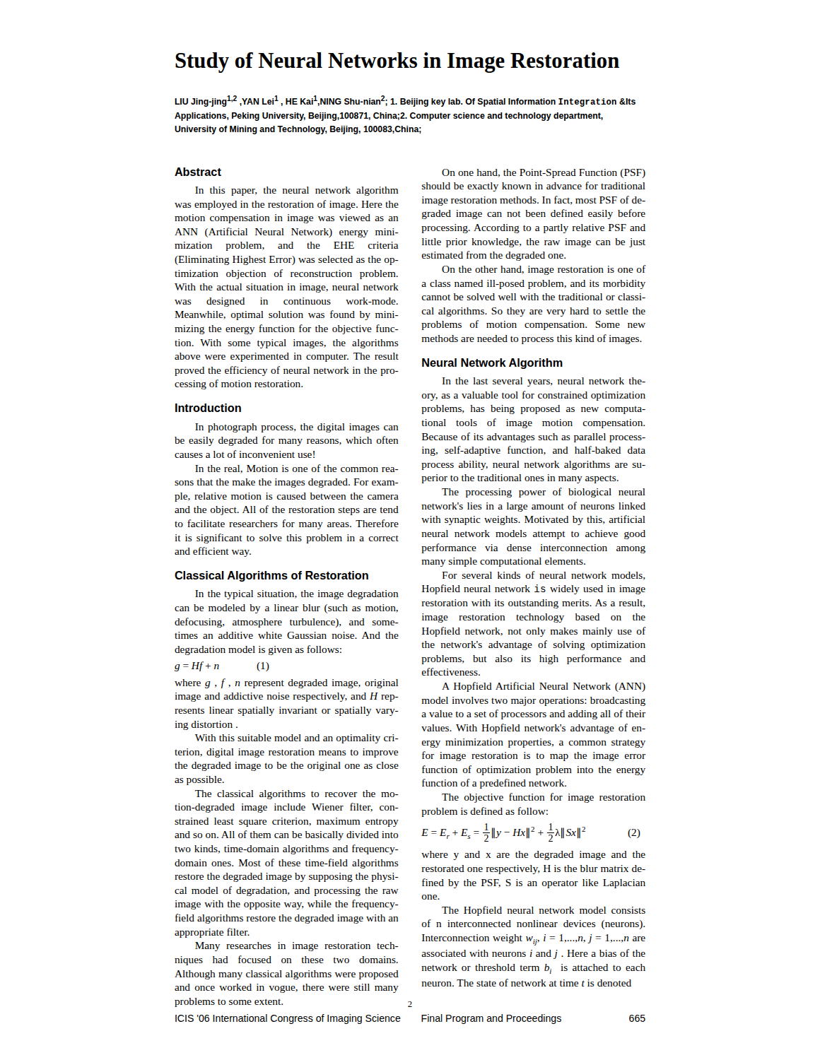Study of Neural Networks in Image Restoration
LIU Jing-jing1,2 ,YAN Lei1 , HE Kai1,NING Shu-nian2; 1. Beijing key lab. Of Spatial Information Integration &Its Applications, Peking University, Beijing,100871, China;2. Computer science and technology department, University of Mining and Technology, Beijing, 100083,China;
Abstract
In this paper, the neural network algorithm was employed in the restoration of image. Here the motion compensation in image was viewed as an ANN (Artificial Neural Network) energy minimization problem, and the EHE criteria (Eliminating Highest Error) was selected as the optimization objection of reconstruction problem. With the actual situation in image, neural network was designed in continuous work-mode. Meanwhile, optimal solution was found by minimizing the energy function for the objective function. With some typical images, the algorithms above were experimented in computer. The result proved the efficiency of neural network in the processing of motion restoration.
Introduction
In photograph process, the digital images can be easily degraded for many reasons, which often causes a lot of inconvenient use!
In the real, Motion is one of the common reasons that the make the images degraded. For example, relative motion is caused between the camera and the object. All of the restoration steps are tend to facilitate researchers for many areas. Therefore it is significant to solve this problem in a correct and efficient way.
Classical Algorithms of Restoration
In the typical situation, the image degradation can be modeled by a linear blur (such as motion, defocusing, atmosphere turbulence), and sometimes an additive white Gaussian noise. And the degradation model is given as follows:
g = Hf + n(1)
where g , f , n represent degraded image, original image and addictive noise respectively, and H represents linear spatially invariant or spatially varying distortion .
With this suitable model and an optimality criterion, digital image restoration means to improve the degraded image to be the original one as close as possible.
The classical algorithms to recover the motion-degraded image include Wiener filter, constrained least square criterion, maximum entropy and so on. All of them can be basically divided into two kinds, time-domain algorithms and frequency-domain ones. Most of these time-field algorithms restore the degraded image by supposing the physical model of degradation, and processing the raw image with the opposite way, while the frequency-field algorithms restore the degraded image with an appropriate filter.
Many researches in image restoration techniques had focused on these two domains. Although many classical algorithms were proposed and once worked in vogue, there were still many problems to some extent.
On one hand, the Point-Spread Function (PSF) should be exactly known in advance for traditional image restoration methods. In fact, most PSF of degraded image can not been defined easily before processing. According to a partly relative PSF and little prior knowledge, the raw image can be just estimated from the degraded one.
On the other hand, image restoration is one of a class named ill-posed problem, and its morbidity cannot be solved well with the traditional or classical algorithms. So they are very hard to settle the problems of motion compensation. Some new methods are needed to process this kind of images.
Neural Network Algorithm
In the last several years, neural network theory, as a valuable tool for constrained optimization problems, has being proposed as new computational tools of image motion compensation. Because of its advantages such as parallel processing, self-adaptive function, and half-baked data process ability, neural network algorithms are superior to the traditional ones in many aspects.
The processing power of biological neural network's lies in a large amount of neurons linked with synaptic weights. Motivated by this, artificial neural network models attempt to achieve good performance via dense interconnection among many simple computational elements.
For several kinds of neural network models, Hopfield neural network is widely used in image restoration with its outstanding merits. As a result, image restoration technology based on the Hopfield network, not only makes mainly use of the network's advantage of solving optimization problems, but also its high performance and effectiveness.
A Hopfield Artificial Neural Network (ANN) model involves two major operations: broadcasting a value to a set of processors and adding all of their values. With Hopfield network's advantage of energy minimization properties, a common strategy for image restoration is to map the image error function of optimization problem into the energy function of a predefined network.
The objective function for image restoration problem is defined as follow:
E = Er + Es = 12∥y − Hx∥2 + 12λ∥Sx∥2(2)
where y and x are the degraded image and the restorated one respectively, H is the blur matrix defined by the PSF, S is an operator like Laplacian one.
The Hopfield neural network model consists of n interconnected nonlinear devices (neurons). Interconnection weight wij, i = 1,...,n, j = 1,...,n are associated with neurons i and j . Here a bias of the network or threshold term bi is attached to each neuron. The state of network at time t is denoted
2
ICIS '06 International Congress of Imaging Science Final Program and Proceedings 665